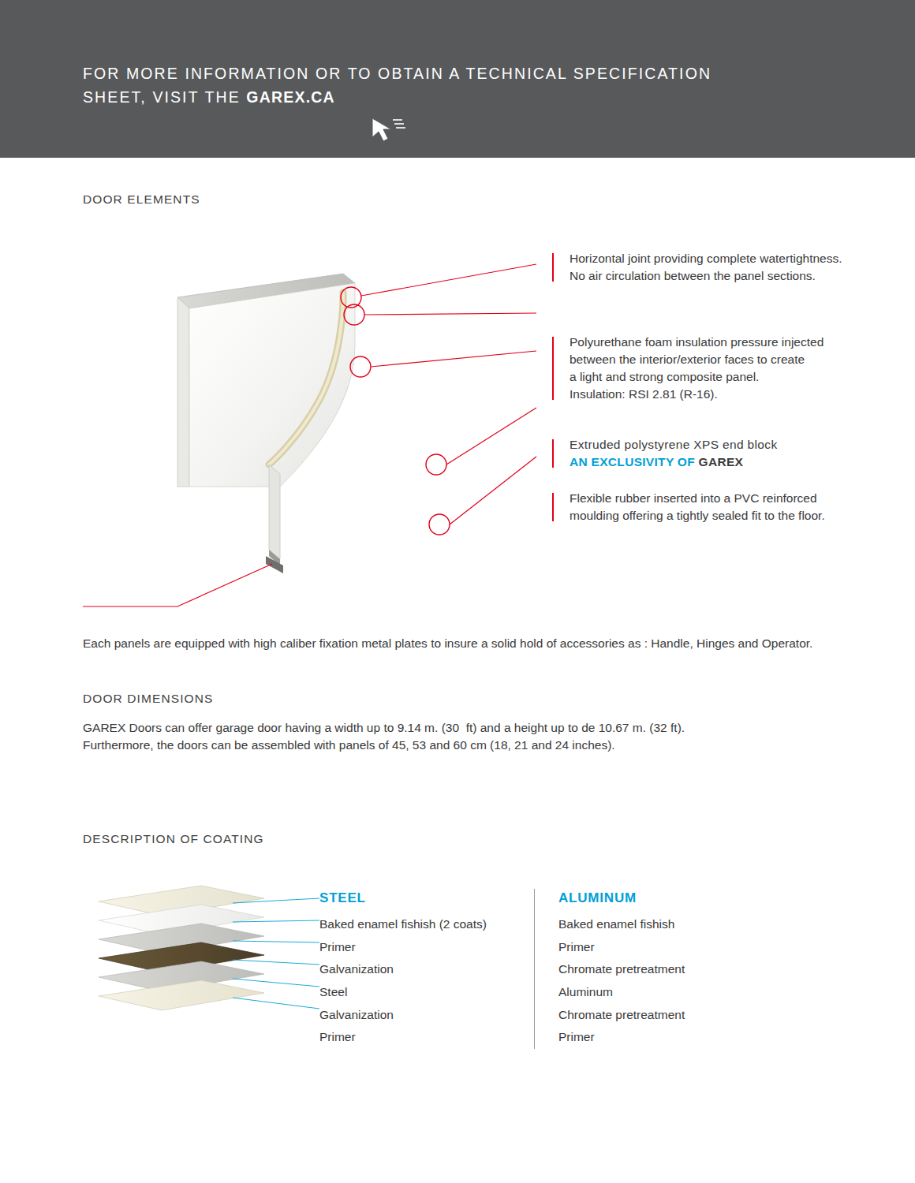For more information or to obtain a technical specification
sheet, visit the garex.ca
Door elements
Horizontal joint providing complete watertightness.
No air circulation between the panel sections.
Polyurethane foam insulation pressure injected
between the interior/exterior faces to create
a light and strong composite panel.
Insulation: RSI 2.81 (R-16).
Extruded polystyrene XPS end block
AN EXCLUSIVITY OF GAREX
Flexible rubber inserted into a PVC reinforced
moulding offering a tightly sealed fit to the floor.
Each panels are equipped with high caliber fixation metal plates to insure a solid hold of accessories as : Handle, Hinges and Operator.
Door dimensions
GAREX Doors can offer garage door having a width up to 9.14 m. (30 ft) and a height up to de 10.67 m. (32 ft).
Furthermore, the doors can be assembled with panels of 45, 53 and 60 cm (18, 21 and 24 inches).
Description of coating
STEEL
Baked enamel fishish (2 coats)
Primer
Galvanization
Steel
Galvanization
Primer
ALUMINUM
Baked enamel fishish
Primer
Chromate pretreatment
Aluminum
Chromate pretreatment
Primer